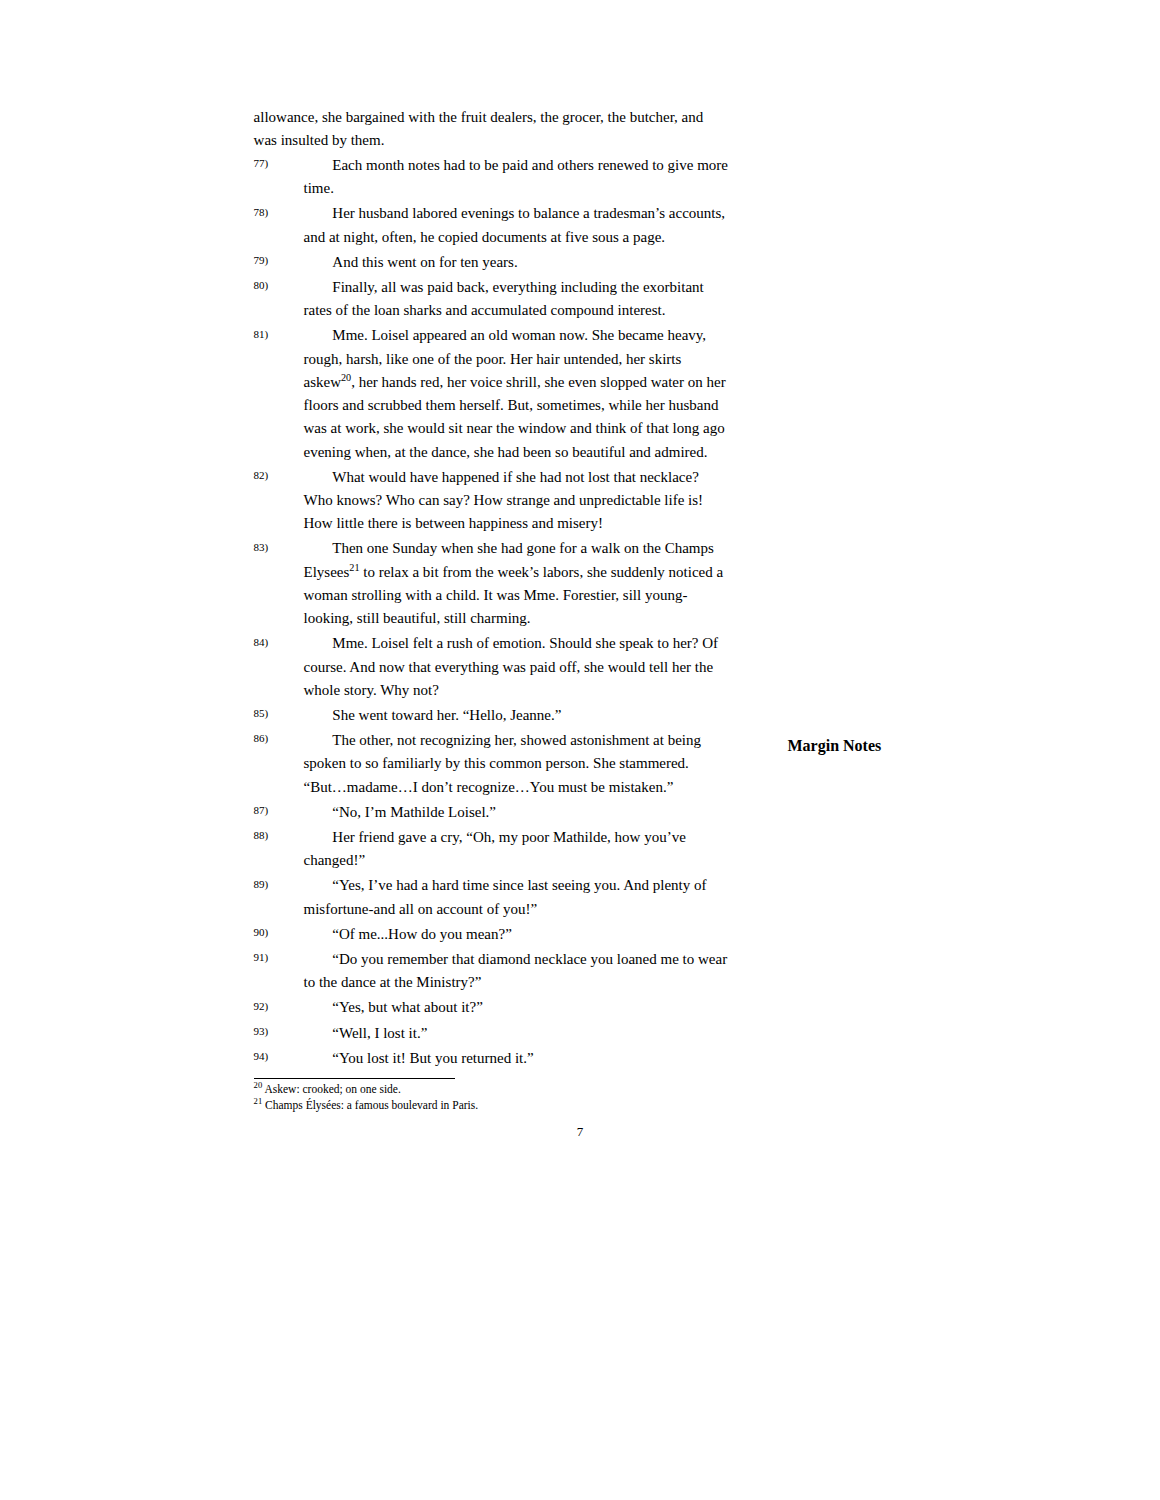allowance, she bargained with the fruit dealers, the grocer, the butcher, and was insulted by them.
77) Each month notes had to be paid and others renewed to give more time.
78) Her husband labored evenings to balance a tradesman’s accounts, and at night, often, he copied documents at five sous a page.
79) And this went on for ten years.
80) Finally, all was paid back, everything including the exorbitant rates of the loan sharks and accumulated compound interest.
81) Mme. Loisel appeared an old woman now. She became heavy, rough, harsh, like one of the poor. Her hair untended, her skirts askew20, her hands red, her voice shrill, she even slopped water on her floors and scrubbed them herself. But, sometimes, while her husband was at work, she would sit near the window and think of that long ago evening when, at the dance, she had been so beautiful and admired.
82) What would have happened if she had not lost that necklace? Who knows? Who can say? How strange and unpredictable life is! How little there is between happiness and misery!
83) Then one Sunday when she had gone for a walk on the Champs Elysees21 to relax a bit from the week’s labors, she suddenly noticed a woman strolling with a child. It was Mme. Forestier, sill young-looking, still beautiful, still charming.
84) Mme. Loisel felt a rush of emotion. Should she speak to her? Of course. And now that everything was paid off, she would tell her the whole story. Why not?
85) She went toward her. “Hello, Jeanne.”
86) The other, not recognizing her, showed astonishment at being spoken to so familiarly by this common person. She stammered. “But…madame…I don’t recognize…You must be mistaken.”
87)“No, I’m Mathilde Loisel.”
88) Her friend gave a cry, “Oh, my poor Mathilde, how you’ve changed!”
89)“Yes, I’ve had a hard time since last seeing you. And plenty of misfortune-and all on account of you!”
90)“Of me...How do you mean?”
91)“Do you remember that diamond necklace you loaned me to wear to the dance at the Ministry?”
92)“Yes, but what about it?”
93)“Well, I lost it.”
94)“You lost it! But you returned it.”
Margin Notes
20 Askew: crooked; on one side.
21 Champs Élysées: a famous boulevard in Paris.
7